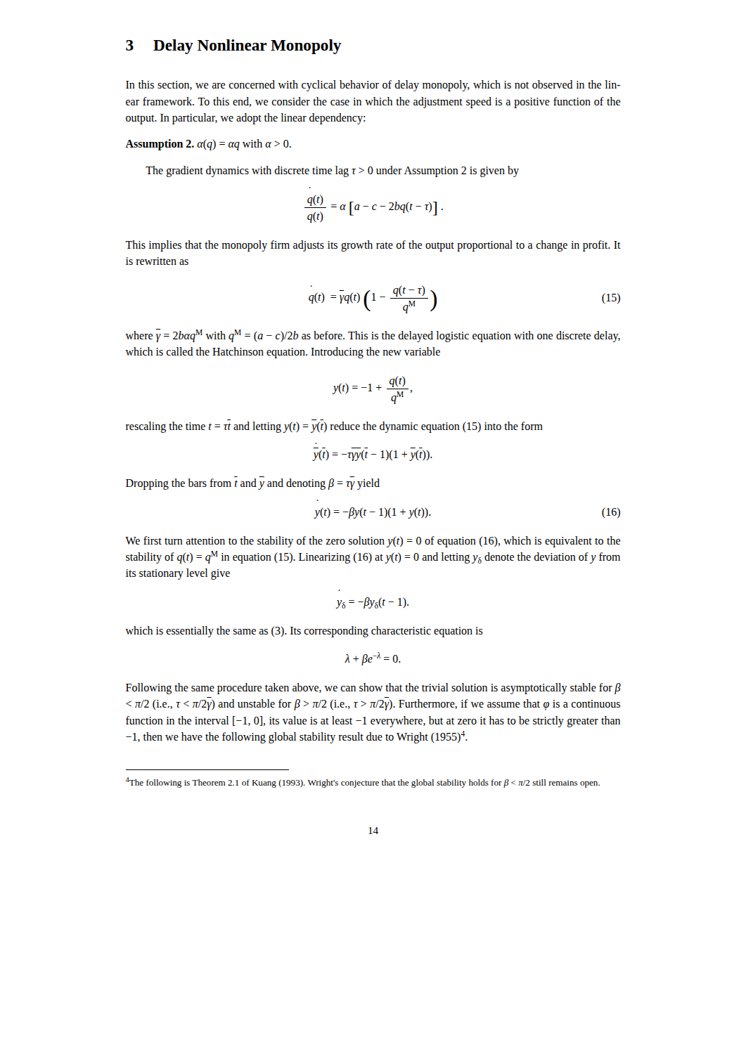3 Delay Nonlinear Monopoly
In this section, we are concerned with cyclical behavior of delay monopoly, which is not observed in the linear framework. To this end, we consider the case in which the adjustment speed is a positive function of the output. In particular, we adopt the linear dependency:
Assumption 2. α(q) = αq with α > 0.
The gradient dynamics with discrete time lag τ > 0 under Assumption 2 is given by
q(t) q(t) = α [a − c − 2bq(t − τ)] .
This implies that the monopoly firm adjusts its growth rate of the output proportional to a change in profit. It is rewritten as
q(t) = γq(t) (1 − q(t − τ) qM) (15)
where γ = 2bαqM with qM = (a − c)/2b as before. This is the delayed logistic equation with one discrete delay, which is called the Hatchinson equation. Introducing the new variable
y(t) = −1 + q(t) qM,
rescaling the time t = τt and letting y(t) = y(t) reduce the dynamic equation (15) into the form
y(t) = −τγy(t − 1)(1 + y(t)).
Dropping the bars from t and y and denoting β = τγ yield
y(t) = −βy(t − 1)(1 + y(t)). (16)
We first turn attention to the stability of the zero solution y(t) = 0 of equation (16), which is equivalent to the stability of q(t) = qM in equation (15). Linearizing (16) at y(t) = 0 and letting yδ denote the deviation of y from its stationary level give
yδ = −βyδ(t − 1).
which is essentially the same as (3). Its corresponding characteristic equation is
λ + βe−λ = 0.
Following the same procedure taken above, we can show that the trivial solution is asymptotically stable for β < π/2 (i.e., τ < π/2γ) and unstable for β > π/2 (i.e., τ > π/2γ). Furthermore, if we assume that φ is a continuous function in the interval [−1, 0], its value is at least −1 everywhere, but at zero it has to be strictly greater than −1, then we have the following global stability result due to Wright (1955)4.
4The following is Theorem 2.1 of Kuang (1993). Wright's conjecture that the global stability holds for β < π/2 still remains open.
14